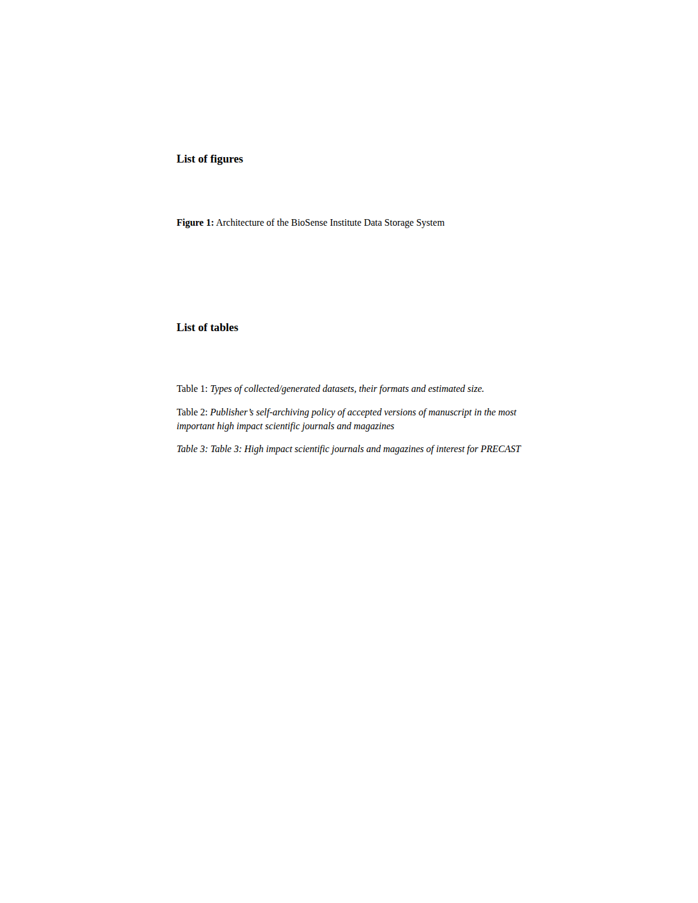List of figures
Figure 1: Architecture of the BioSense Institute Data Storage System
List of tables
Table 1: Types of collected/generated datasets, their formats and estimated size.
Table 2: Publisher’s self-archiving policy of accepted versions of manuscript in the most important high impact scientific journals and magazines
Table 3: Table 3: High impact scientific journals and magazines of interest for PRECAST